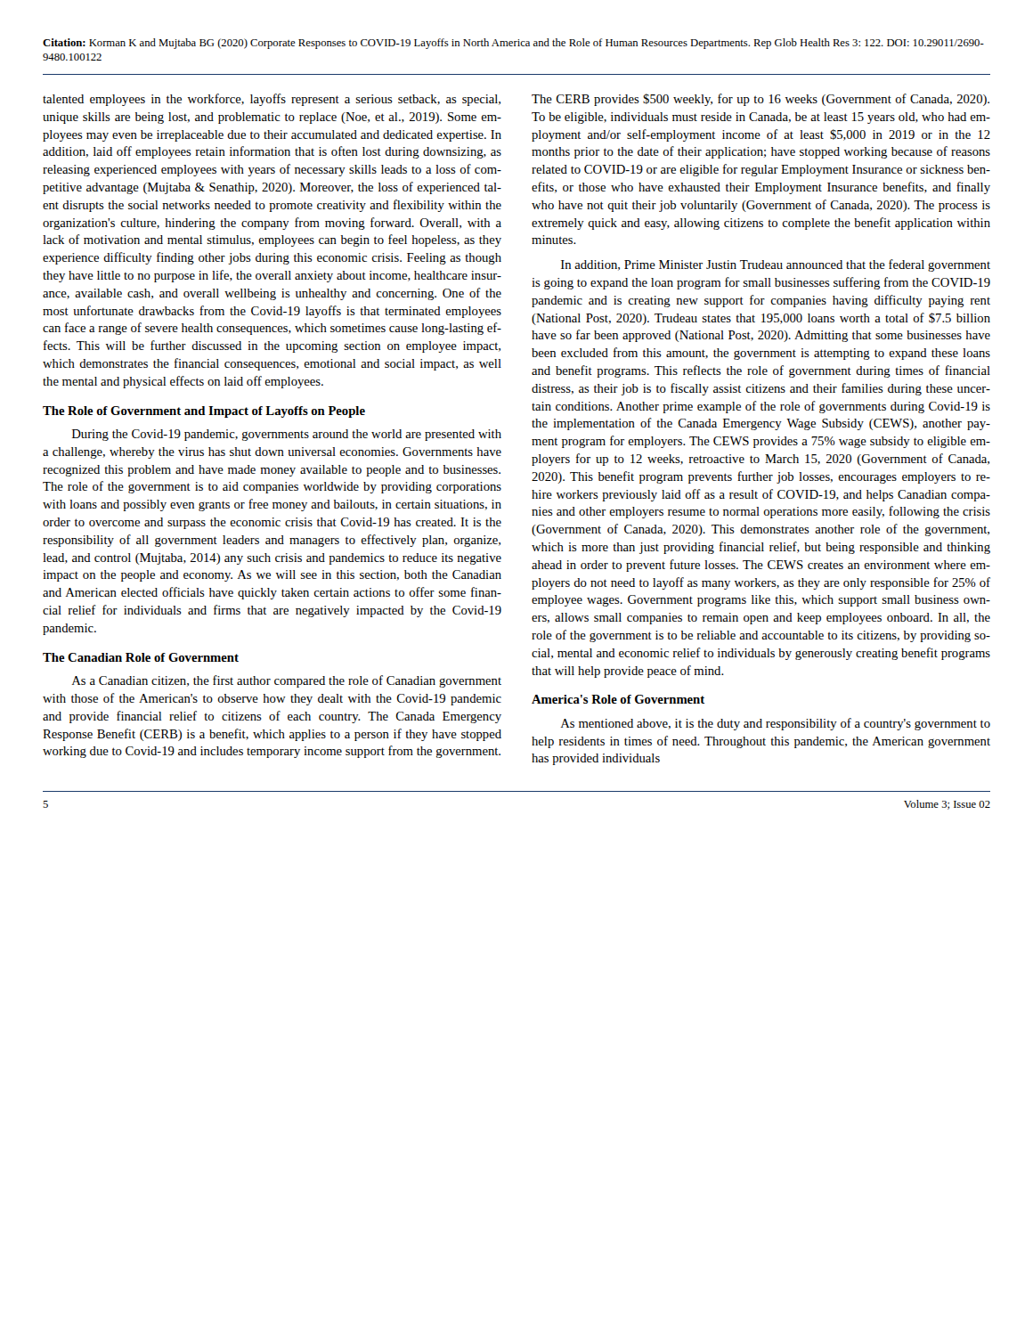Citation: Korman K and Mujtaba BG (2020) Corporate Responses to COVID-19 Layoffs in North America and the Role of Human Resources Departments. Rep Glob Health Res 3: 122. DOI: 10.29011/2690-9480.100122
talented employees in the workforce, layoffs represent a serious setback, as special, unique skills are being lost, and problematic to replace (Noe, et al., 2019). Some employees may even be irreplaceable due to their accumulated and dedicated expertise. In addition, laid off employees retain information that is often lost during downsizing, as releasing experienced employees with years of necessary skills leads to a loss of competitive advantage (Mujtaba & Senathip, 2020). Moreover, the loss of experienced talent disrupts the social networks needed to promote creativity and flexibility within the organization's culture, hindering the company from moving forward. Overall, with a lack of motivation and mental stimulus, employees can begin to feel hopeless, as they experience difficulty finding other jobs during this economic crisis. Feeling as though they have little to no purpose in life, the overall anxiety about income, healthcare insurance, available cash, and overall wellbeing is unhealthy and concerning. One of the most unfortunate drawbacks from the Covid-19 layoffs is that terminated employees can face a range of severe health consequences, which sometimes cause long-lasting effects. This will be further discussed in the upcoming section on employee impact, which demonstrates the financial consequences, emotional and social impact, as well the mental and physical effects on laid off employees.
The Role of Government and Impact of Layoffs on People
During the Covid-19 pandemic, governments around the world are presented with a challenge, whereby the virus has shut down universal economies. Governments have recognized this problem and have made money available to people and to businesses. The role of the government is to aid companies worldwide by providing corporations with loans and possibly even grants or free money and bailouts, in certain situations, in order to overcome and surpass the economic crisis that Covid-19 has created. It is the responsibility of all government leaders and managers to effectively plan, organize, lead, and control (Mujtaba, 2014) any such crisis and pandemics to reduce its negative impact on the people and economy. As we will see in this section, both the Canadian and American elected officials have quickly taken certain actions to offer some financial relief for individuals and firms that are negatively impacted by the Covid-19 pandemic.
The Canadian Role of Government
As a Canadian citizen, the first author compared the role of Canadian government with those of the American's to observe how they dealt with the Covid-19 pandemic and provide financial relief to citizens of each country. The Canada Emergency Response Benefit (CERB) is a benefit, which applies to a person if they have stopped working due to Covid-19 and includes temporary income support from the government. The CERB provides $500 weekly, for up to 16 weeks (Government of Canada, 2020). To be eligible, individuals must reside in Canada, be at least 15 years old, who had employment and/or self-employment income of at least $5,000 in 2019 or in the 12 months prior to the date of their application; have stopped working because of reasons related to COVID-19 or are eligible for regular Employment Insurance or sickness benefits, or those who have exhausted their Employment Insurance benefits, and finally who have not quit their job voluntarily (Government of Canada, 2020). The process is extremely quick and easy, allowing citizens to complete the benefit application within minutes.
In addition, Prime Minister Justin Trudeau announced that the federal government is going to expand the loan program for small businesses suffering from the COVID-19 pandemic and is creating new support for companies having difficulty paying rent (National Post, 2020). Trudeau states that 195,000 loans worth a total of $7.5 billion have so far been approved (National Post, 2020). Admitting that some businesses have been excluded from this amount, the government is attempting to expand these loans and benefit programs. This reflects the role of government during times of financial distress, as their job is to fiscally assist citizens and their families during these uncertain conditions. Another prime example of the role of governments during Covid-19 is the implementation of the Canada Emergency Wage Subsidy (CEWS), another payment program for employers. The CEWS provides a 75% wage subsidy to eligible employers for up to 12 weeks, retroactive to March 15, 2020 (Government of Canada, 2020). This benefit program prevents further job losses, encourages employers to re-hire workers previously laid off as a result of COVID-19, and helps Canadian companies and other employers resume to normal operations more easily, following the crisis (Government of Canada, 2020). This demonstrates another role of the government, which is more than just providing financial relief, but being responsible and thinking ahead in order to prevent future losses. The CEWS creates an environment where employers do not need to layoff as many workers, as they are only responsible for 25% of employee wages. Government programs like this, which support small business owners, allows small companies to remain open and keep employees onboard. In all, the role of the government is to be reliable and accountable to its citizens, by providing social, mental and economic relief to individuals by generously creating benefit programs that will help provide peace of mind.
America's Role of Government
As mentioned above, it is the duty and responsibility of a country's government to help residents in times of need. Throughout this pandemic, the American government has provided individuals
5 Volume 3; Issue 02